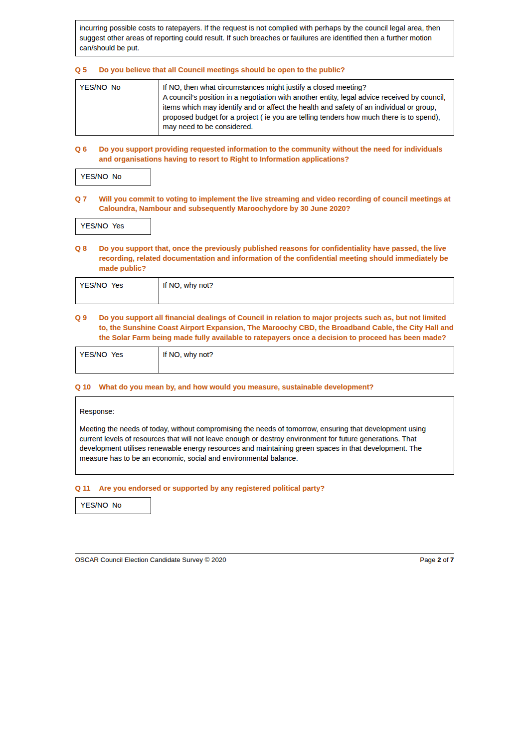incurring possible costs to ratepayers. If the request is not complied with perhaps by the council legal area, then suggest other areas of reporting could result. If such breaches or fauilures are identified then a further motion can/should be put.
Q 5 Do you believe that all Council meetings should be open to the public?
| YES/NO No | If NO, then what circumstances might justify a closed meeting? A council’s position in a negotiation with another entity, legal advice received by council, items which may identify and or affect the health and safety of an individual or group, proposed budget for a project ( ie you are telling tenders how much there is to spend), may need to be considered. |
Q 6 Do you support providing requested information to the community without the need for individuals and organisations having to resort to Right to Information applications?
YES/NO No
Q 7 Will you commit to voting to implement the live streaming and video recording of council meetings at Caloundra, Nambour and subsequently Maroochydore by 30 June 2020?
YES/NO Yes
Q 8 Do you support that, once the previously published reasons for confidentiality have passed, the live recording, related documentation and information of the confidential meeting should immediately be made public?
| YES/NO Yes | If NO, why not? |
Q 9 Do you support all financial dealings of Council in relation to major projects such as, but not limited to, the Sunshine Coast Airport Expansion, The Maroochy CBD, the Broadband Cable, the City Hall and the Solar Farm being made fully available to ratepayers once a decision to proceed has been made?
| YES/NO Yes | If NO, why not? |
Q 10 What do you mean by, and how would you measure, sustainable development?
Response:
Meeting the needs of today, without compromising the needs of tomorrow, ensuring that development using current levels of resources that will not leave enough or destroy environment for future generations. That development utilises renewable energy resources and maintaining green spaces in that development. The measure has to be an economic, social and environmental balance.
Q 11 Are you endorsed or supported by any registered political party?
YES/NO No
OSCAR Council Election Candidate Survey © 2020
Page 2 of 7